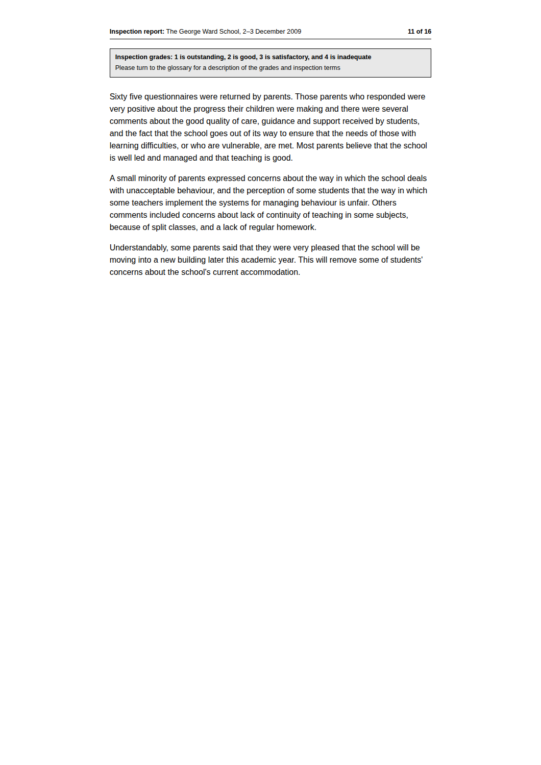Inspection report: The George Ward School, 2–3 December 2009
11 of 16
Inspection grades: 1 is outstanding, 2 is good, 3 is satisfactory, and 4 is inadequate
Please turn to the glossary for a description of the grades and inspection terms
Sixty five questionnaires were returned by parents. Those parents who responded were very positive about the progress their children were making and there were several comments about the good quality of care, guidance and support received by students, and the fact that the school goes out of its way to ensure that the needs of those with learning difficulties, or who are vulnerable, are met. Most parents believe that the school is well led and managed and that teaching is good.
A small minority of parents expressed concerns about the way in which the school deals with unacceptable behaviour, and the perception of some students that the way in which some teachers implement the systems for managing behaviour is unfair. Others comments included concerns about lack of continuity of teaching in some subjects, because of split classes, and a lack of regular homework.
Understandably, some parents said that they were very pleased that the school will be moving into a new building later this academic year. This will remove some of students' concerns about the school's current accommodation.